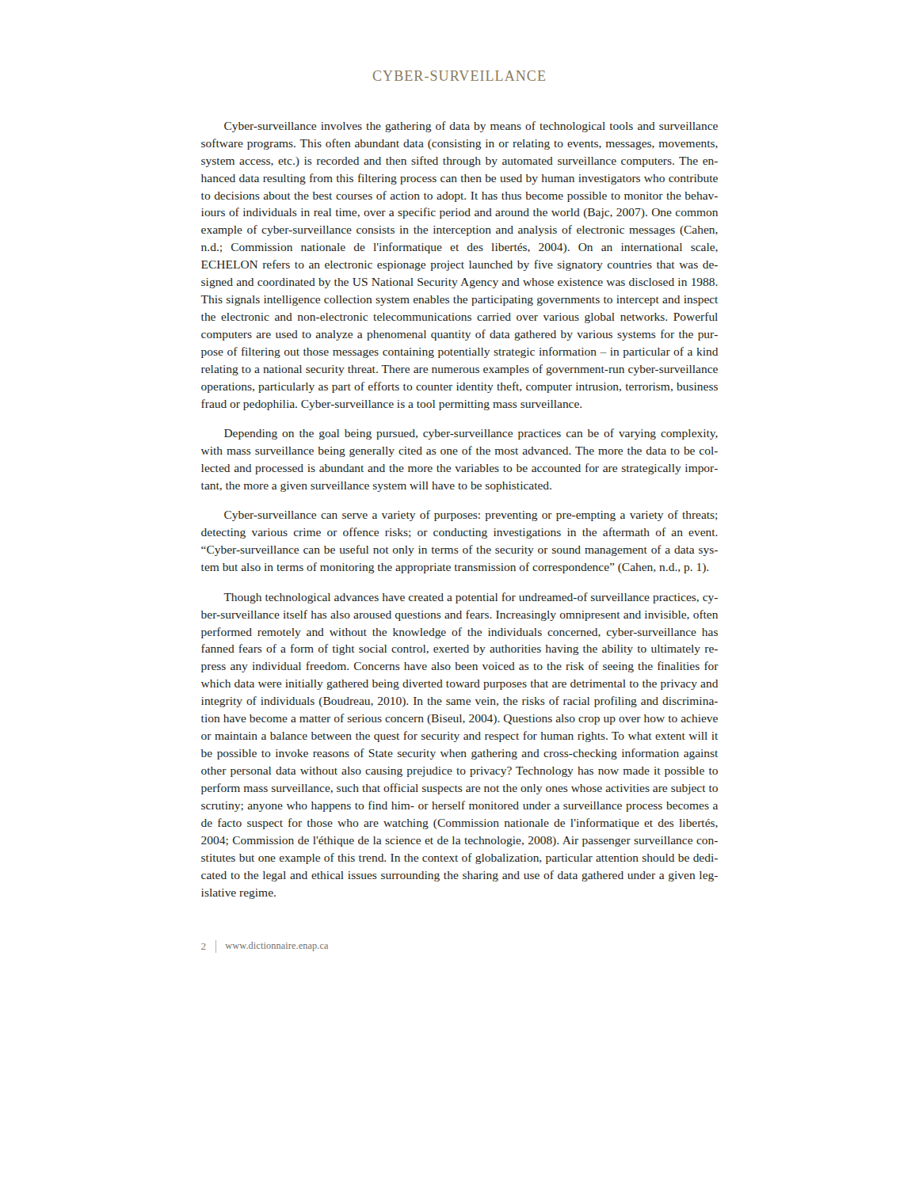Cyber-surveillance
Cyber-surveillance involves the gathering of data by means of technological tools and surveillance software programs. This often abundant data (consisting in or relating to events, messages, movements, system access, etc.) is recorded and then sifted through by automated surveillance computers. The enhanced data resulting from this filtering process can then be used by human investigators who contribute to decisions about the best courses of action to adopt. It has thus become possible to monitor the behaviours of individuals in real time, over a specific period and around the world (Bajc, 2007). One common example of cyber-surveillance consists in the interception and analysis of electronic messages (Cahen, n.d.; Commission nationale de l'informatique et des libertés, 2004). On an international scale, ECHELON refers to an electronic espionage project launched by five signatory countries that was designed and coordinated by the US National Security Agency and whose existence was disclosed in 1988. This signals intelligence collection system enables the participating governments to intercept and inspect the electronic and non-electronic telecommunications carried over various global networks. Powerful computers are used to analyze a phenomenal quantity of data gathered by various systems for the purpose of filtering out those messages containing potentially strategic information – in particular of a kind relating to a national security threat. There are numerous examples of government-run cyber-surveillance operations, particularly as part of efforts to counter identity theft, computer intrusion, terrorism, business fraud or pedophilia. Cyber-surveillance is a tool permitting mass surveillance.
Depending on the goal being pursued, cyber-surveillance practices can be of varying complexity, with mass surveillance being generally cited as one of the most advanced. The more the data to be collected and processed is abundant and the more the variables to be accounted for are strategically important, the more a given surveillance system will have to be sophisticated.
Cyber-surveillance can serve a variety of purposes: preventing or pre-empting a variety of threats; detecting various crime or offence risks; or conducting investigations in the aftermath of an event. “Cyber-surveillance can be useful not only in terms of the security or sound management of a data system but also in terms of monitoring the appropriate transmission of correspondence” (Cahen, n.d., p. 1).
Though technological advances have created a potential for undreamed-of surveillance practices, cyber-surveillance itself has also aroused questions and fears. Increasingly omnipresent and invisible, often performed remotely and without the knowledge of the individuals concerned, cyber-surveillance has fanned fears of a form of tight social control, exerted by authorities having the ability to ultimately repress any individual freedom. Concerns have also been voiced as to the risk of seeing the finalities for which data were initially gathered being diverted toward purposes that are detrimental to the privacy and integrity of individuals (Boudreau, 2010). In the same vein, the risks of racial profiling and discrimination have become a matter of serious concern (Biseul, 2004). Questions also crop up over how to achieve or maintain a balance between the quest for security and respect for human rights. To what extent will it be possible to invoke reasons of State security when gathering and cross-checking information against other personal data without also causing prejudice to privacy? Technology has now made it possible to perform mass surveillance, such that official suspects are not the only ones whose activities are subject to scrutiny; anyone who happens to find him- or herself monitored under a surveillance process becomes a de facto suspect for those who are watching (Commission nationale de l'informatique et des libertés, 2004; Commission de l'éthique de la science et de la technologie, 2008). Air passenger surveillance constitutes but one example of this trend. In the context of globalization, particular attention should be dedicated to the legal and ethical issues surrounding the sharing and use of data gathered under a given legislative regime.
2 www.dictionnaire.enap.ca